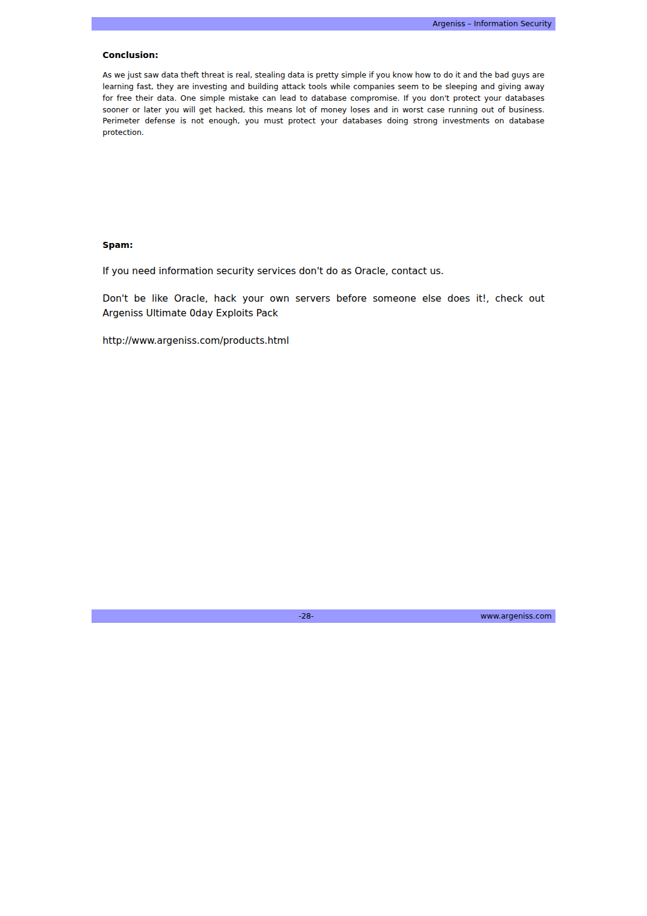Argeniss – Information Security
Conclusion:
As we just saw data theft threat is real, stealing data is pretty simple if you know how to do it and the bad guys are learning fast, they are investing and building attack tools while companies seem to be sleeping and giving away for free their data. One simple mistake can lead to database compromise. If you don't protect your databases sooner or later you will get hacked, this means lot of money loses and in worst case running out of business. Perimeter defense is not enough, you must protect your databases doing strong investments on database protection.
Spam:
If you need information security services don't do as Oracle, contact us.
Don't be like Oracle, hack your own servers before someone else does it!, check out Argeniss Ultimate 0day Exploits Pack
http://www.argeniss.com/products.html
-28- www.argeniss.com